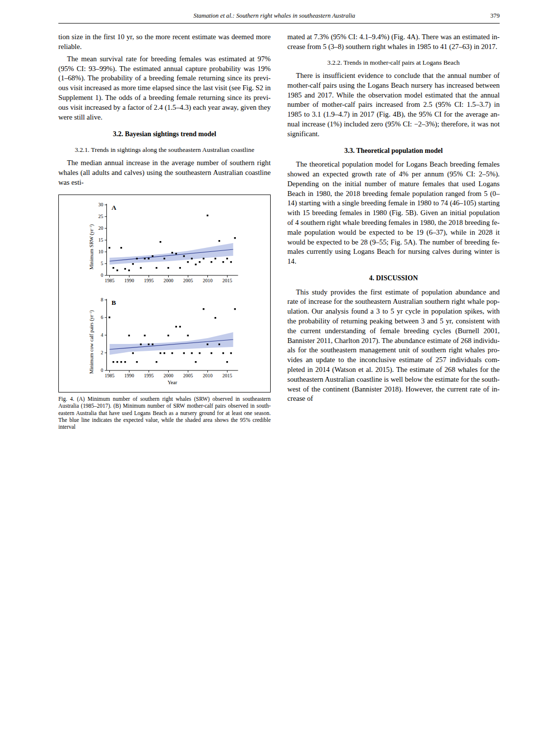Stamation et al.: Southern right whales in southeastern Australia 379
tion size in the first 10 yr, so the more recent estimate was deemed more reliable.
The mean survival rate for breeding females was estimated at 97% (95% CI: 93–99%). The estimated annual capture probability was 19% (1–68%). The probability of a breeding female returning since its previous visit increased as more time elapsed since the last visit (see Fig. S2 in Supplement 1). The odds of a breeding female returning since its previous visit increased by a factor of 2.4 (1.5–4.3) each year away, given they were still alive.
3.2. Bayesian sightings trend model
3.2.1. Trends in sightings along the southeastern Australian coastline
The median annual increase in the average number of southern right whales (all adults and calves) using the southeastern Australian coastline was esti-
0 5 10 15 20 25 30 1985 1990 1995 2000 2005 2010 2015 Minimum SRW (yr−1) A
0 2 4 6 8 1985 1990 1995 2000 2005 2010 2015 Minimum cow calf pairs (yr−1) Year B
Fig. 4. (A) Minimum number of southern right whales (SRW) observed in southeastern Australia (1985–2017). (B) Minimum number of SRW mother-calf pairs observed in southeastern Australia that have used Logans Beach as a nursery ground for at least one season. The blue line indicates the expected value, while the shaded area shows the 95% credible interval
mated at 7.3% (95% CI: 4.1–9.4%) (Fig. 4A). There was an estimated increase from 5 (3–8) southern right whales in 1985 to 41 (27–63) in 2017.
3.2.2. Trends in mother-calf pairs at Logans Beach
There is insufficient evidence to conclude that the annual number of mother-calf pairs using the Logans Beach nursery has increased between 1985 and 2017. While the observation model estimated that the annual number of mother-calf pairs increased from 2.5 (95% CI: 1.5–3.7) in 1985 to 3.1 (1.9–4.7) in 2017 (Fig. 4B), the 95% CI for the average annual increase (1%) included zero (95% CI: −2–3%); therefore, it was not significant.
3.3. Theoretical population model
The theoretical population model for Logans Beach breeding females showed an expected growth rate of 4% per annum (95% CI: 2–5%). Depending on the initial number of mature females that used Logans Beach in 1980, the 2018 breeding female population ranged from 5 (0–14) starting with a single breeding female in 1980 to 74 (46–105) starting with 15 breeding females in 1980 (Fig. 5B). Given an initial population of 4 southern right whale breeding females in 1980, the 2018 breeding female population would be expected to be 19 (6–37), while in 2028 it would be expected to be 28 (9–55; Fig. 5A). The number of breeding females currently using Logans Beach for nursing calves during winter is 14.
4. DISCUSSION
This study provides the first estimate of population abundance and rate of increase for the southeastern Australian southern right whale population. Our analysis found a 3 to 5 yr cycle in population spikes, with the probability of returning peaking between 3 and 5 yr, consistent with the current understanding of female breeding cycles (Burnell 2001, Bannister 2011, Charlton 2017). The abundance estimate of 268 individuals for the southeastern management unit of southern right whales provides an update to the inconclusive estimate of 257 individuals completed in 2014 (Watson et al. 2015). The estimate of 268 whales for the southeastern Australian coastline is well below the estimate for the southwest of the continent (Bannister 2018). However, the current rate of increase of